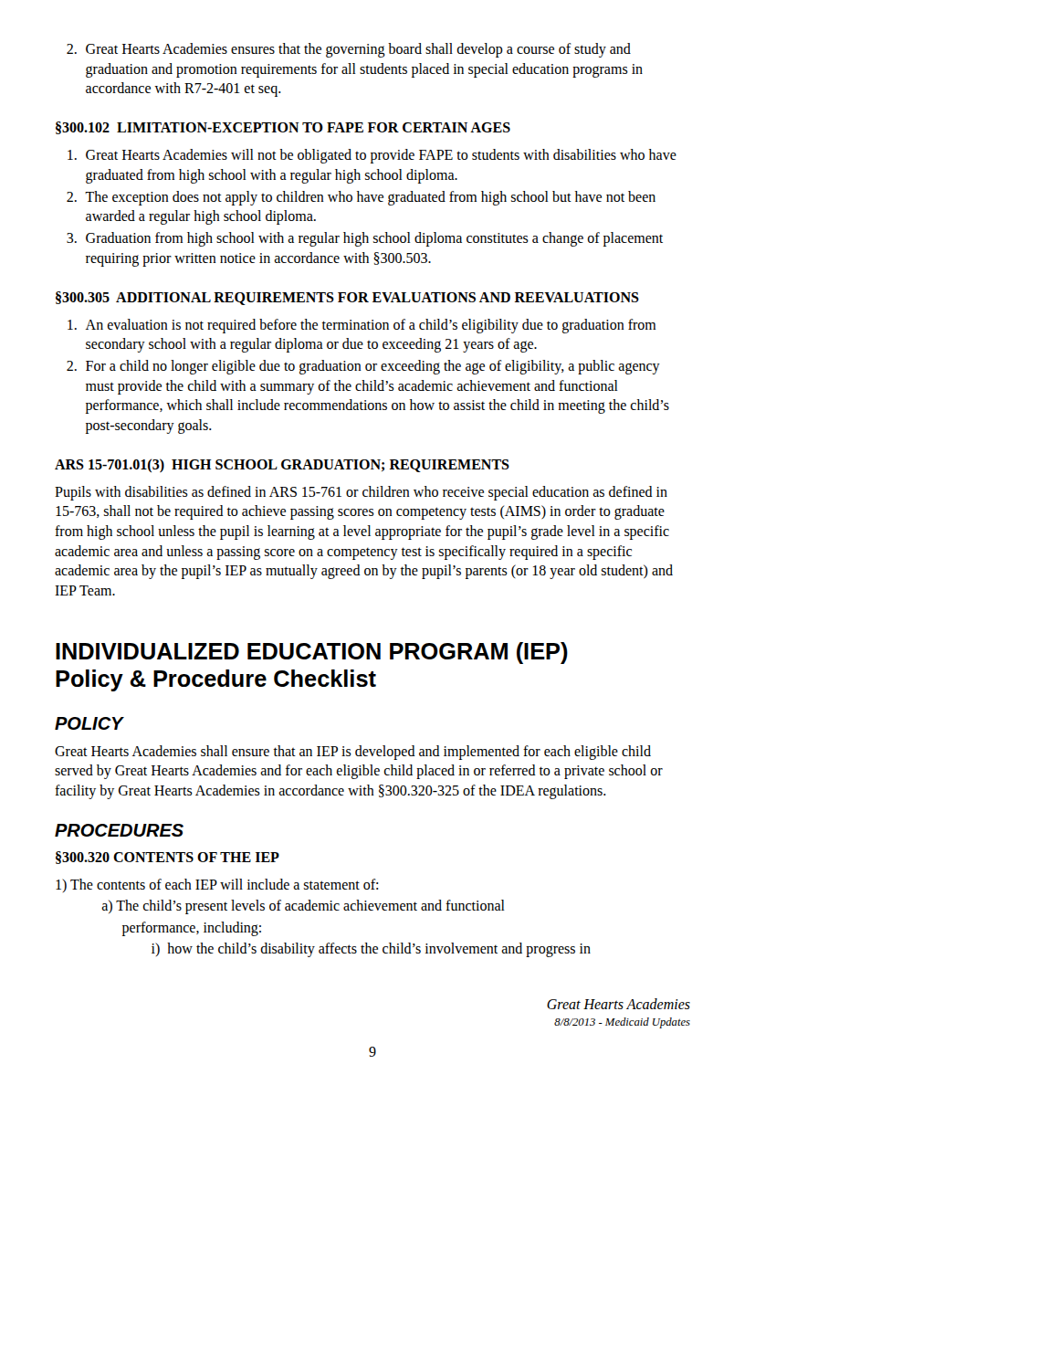Great Hearts Academies ensures that the governing board shall develop a course of study and graduation and promotion requirements for all students placed in special education programs in accordance with R7-2-401 et seq.
§300.102 LIMITATION-EXCEPTION TO FAPE FOR CERTAIN AGES
Great Hearts Academies will not be obligated to provide FAPE to students with disabilities who have graduated from high school with a regular high school diploma.
The exception does not apply to children who have graduated from high school but have not been awarded a regular high school diploma.
Graduation from high school with a regular high school diploma constitutes a change of placement requiring prior written notice in accordance with §300.503.
§300.305 ADDITIONAL REQUIREMENTS FOR EVALUATIONS AND REEVALUATIONS
An evaluation is not required before the termination of a child’s eligibility due to graduation from secondary school with a regular diploma or due to exceeding 21 years of age.
For a child no longer eligible due to graduation or exceeding the age of eligibility, a public agency must provide the child with a summary of the child’s academic achievement and functional performance, which shall include recommendations on how to assist the child in meeting the child’s post-secondary goals.
ARS 15-701.01(3) HIGH SCHOOL GRADUATION; REQUIREMENTS
Pupils with disabilities as defined in ARS 15-761 or children who receive special education as defined in 15-763, shall not be required to achieve passing scores on competency tests (AIMS) in order to graduate from high school unless the pupil is learning at a level appropriate for the pupil’s grade level in a specific academic area and unless a passing score on a competency test is specifically required in a specific academic area by the pupil’s IEP as mutually agreed on by the pupil’s parents (or 18 year old student) and IEP Team.
INDIVIDUALIZED EDUCATION PROGRAM (IEP)
Policy & Procedure Checklist
POLICY
Great Hearts Academies shall ensure that an IEP is developed and implemented for each eligible child served by Great Hearts Academies and for each eligible child placed in or referred to a private school or facility by Great Hearts Academies in accordance with §300.320-325 of the IDEA regulations.
PROCEDURES
§300.320 CONTENTS OF THE IEP
1) The contents of each IEP will include a statement of:
a) The child’s present levels of academic achievement and functional
performance, including:
i) how the child’s disability affects the child’s involvement and progress in
Great Hearts Academies
8/8/2013 - Medicaid Updates
9